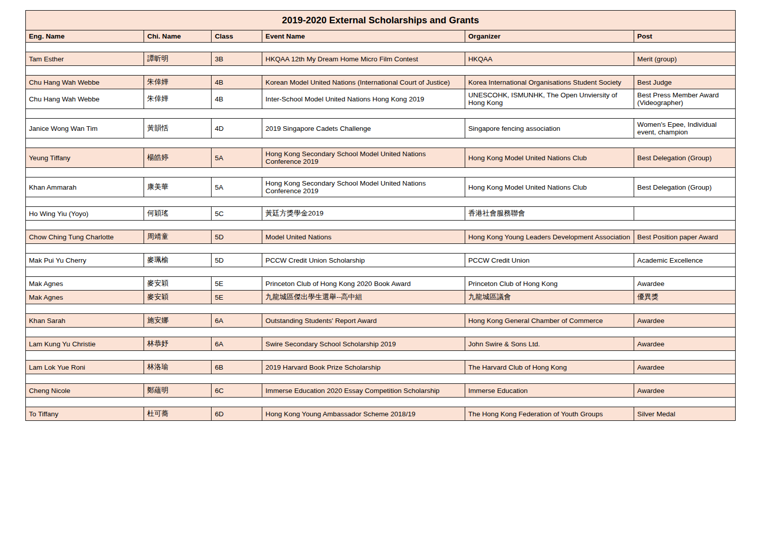2019-2020 External Scholarships and Grants
| Eng. Name | Chi. Name | Class | Event Name | Organizer | Post |
| --- | --- | --- | --- | --- | --- |
| Tam Esther | 譚昕明 | 3B | HKQAA 12th My Dream Home Micro Film Contest | HKQAA | Merit (group) |
| Chu Hang Wah Webbe | 朱倖嬅 | 4B | Korean Model United Nations (International Court of Justice) | Korea International Organisations Student Society | Best Judge |
| Chu Hang Wah Webbe | 朱倖嬅 | 4B | Inter-School Model United Nations Hong Kong 2019 | UNESCOHK, ISMUNHK, The Open Unviersity of Hong Kong | Best Press Member Award (Videographer) |
| Janice Wong Wan Tim | 黃韻恬 | 4D | 2019 Singapore Cadets Challenge | Singapore fencing association | Women's Epee, Individual event, champion |
| Yeung Tiffany | 楊皓婷 | 5A | Hong Kong Secondary School Model United Nations Conference 2019 | Hong Kong Model United Nations Club | Best Delegation (Group) |
| Khan Ammarah | 康美華 | 5A | Hong Kong Secondary School Model United Nations Conference 2019 | Hong Kong Model United Nations Club | Best Delegation (Group) |
| Ho Wing Yiu (Yoyo) | 何穎瑤 | 5C | 黃廷方獎學金2019 | 香港社會服務聯會 | |
| Chow Ching Tung Charlotte | 周靖童 | 5D | Model United Nations | Hong Kong Young Leaders Development Association | Best Position paper Award |
| Mak Pui Yu Cherry | 麥珮榆 | 5D | PCCW Credit Union Scholarship | PCCW Credit Union | Academic Excellence |
| Mak Agnes | 麥安穎 | 5E | Princeton Club of Hong Kong 2020 Book Award | Princeton Club of Hong Kong | Awardee |
| Mak Agnes | 麥安穎 | 5E | 九龍城區傑出學生選舉--高中組 | 九龍城區議會 | 優異獎 |
| Khan Sarah | 施安娜 | 6A | Outstanding Students' Report Award | Hong Kong General Chamber of Commerce | Awardee |
| Lam Kung Yu Christie | 林恭妤 | 6A | Swire Secondary School Scholarship 2019 | John Swire & Sons Ltd. | Awardee |
| Lam Lok Yue Roni | 林洛瑜 | 6B | 2019 Harvard Book Prize Scholarship | The Harvard Club of Hong Kong | Awardee |
| Cheng Nicole | 鄭蘊明 | 6C | Immerse Education 2020 Essay Competition Scholarship | Immerse Education | Awardee |
| To Tiffany | 杜可蕎 | 6D | Hong Kong Young Ambassador Scheme 2018/19 | The Hong Kong Federation of Youth Groups | Silver Medal |